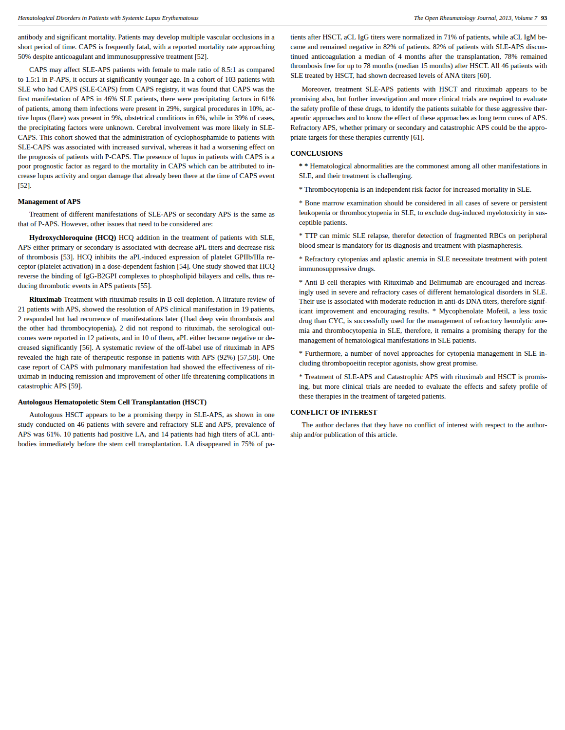Hematological Disorders in Patients with Systemic Lupus Erythematosus The Open Rheumatology Journal, 2013, Volume 793
antibody and significant mortality. Patients may develop multiple vascular occlusions in a short period of time. CAPS is frequently fatal, with a reported mortality rate approaching 50% despite anticoagulant and immunosuppressive treatment [52].
CAPS may affect SLE-APS patients with female to male ratio of 8.5:1 as compared to 1.5:1 in P-APS, it occurs at significantly younger age. In a cohort of 103 patients with SLE who had CAPS (SLE-CAPS) from CAPS registry, it was found that CAPS was the first manifestation of APS in 46% SLE patients, there were precipitating factors in 61% of patients, among them infections were present in 29%, surgical procedures in 10%, active lupus (flare) was present in 9%, obstetrical conditions in 6%, while in 39% of cases, the precipitating factors were unknown. Cerebral involvement was more likely in SLE-CAPS. This cohort showed that the administration of cyclophosphamide to patients with SLE-CAPS was associated with increased survival, whereas it had a worsening effect on the prognosis of patients with P-CAPS. The presence of lupus in patients with CAPS is a poor prognostic factor as regard to the mortality in CAPS which can be attributed to increase lupus activity and organ damage that already been there at the time of CAPS event [52].
Management of APS
Treatment of different manifestations of SLE-APS or secondary APS is the same as that of P-APS. However, other issues that need to be considered are:
Hydroxychloroquine (HCQ) HCQ addition in the treatment of patients with SLE, APS either primary or secondary is associated with decrease aPL titers and decrease risk of thrombosis [53]. HCQ inhibits the aPL-induced expression of platelet GPIIb/IIIa receptor (platelet activation) in a dose-dependent fashion [54]. One study showed that HCQ reverse the binding of IgG-B2GPI complexes to phospholipid bilayers and cells, thus reducing thrombotic events in APS patients [55].
Rituximab Treatment with rituximab results in B cell depletion. A litrature review of 21 patients with APS, showed the resolution of APS clinical manifestation in 19 patients, 2 responded but had recurrence of manifestations later (1had deep vein thrombosis and the other had thrombocytopenia), 2 did not respond to rituximab, the serological outcomes were reported in 12 patients, and in 10 of them, aPL either became negative or decreased significantly [56]. A systematic review of the off-label use of rituximab in APS revealed the high rate of therapeutic response in patients with APS (92%) [57,58]. One case report of CAPS with pulmonary manifestation had showed the effectiveness of rituximab in inducing remission and improvement of other life threatening complications in catastrophic APS [59].
Autologous Hematopoietic Stem Cell Transplantation (HSCT)
Autologous HSCT appears to be a promising therpy in SLE-APS, as shown in one study conducted on 46 patients with severe and refractory SLE and APS, prevalence of APS was 61%. 10 patients had positive LA, and 14 patients had high titers of aCL antibodies immediately before the stem cell transplantation. LA disappeared in 75% of patients after HSCT, aCL IgG titers were normalized in 71% of patients, while aCL IgM became and remained negative in 82% of patients. 82% of patients with SLE-APS discontinued anticoagulation a median of 4 months after the transplantation, 78% remained thrombosis free for up to 78 months (median 15 months) after HSCT. All 46 patients with SLE treated by HSCT, had shown decreased levels of ANA titers [60].
Moreover, treatment SLE-APS patients with HSCT and rituximab appears to be promising also, but further investigation and more clinical trials are required to evaluate the safety profile of these drugs, to identify the patients suitable for these aggressive therapeutic approaches and to know the effect of these approaches as long term cures of APS. Refractory APS, whether primary or secondary and catastrophic APS could be the appropriate targets for these therapies currently [61].
CONCLUSIONS
* Hematological abnormalities are the commonest among all other manifestations in SLE, and their treatment is challenging.
Thrombocytopenia is an independent risk factor for increased mortality in SLE.
Bone marrow examination should be considered in all cases of severe or persistent leukopenia or thrombocytopenia in SLE, to exclude dug-induced myelotoxicity in susceptible patients.
TTP can mimic SLE relapse, therefor detection of fragmented RBCs on peripheral blood smear is mandatory for its diagnosis and treatment with plasmapheresis.
Refractory cytopenias and aplastic anemia in SLE necessitate treatment with potent immunosuppressive drugs.
Anti B cell therapies with Rituximab and Belimumab are encouraged and increasingly used in severe and refractory cases of different hematological disorders in SLE. Their use is associated with moderate reduction in anti-ds DNA titers, therefore significant improvement and encouraging results. * Mycophenolate Mofetil, a less toxic drug than CYC, is successfully used for the management of refractory hemolytic anemia and thrombocytopenia in SLE, therefore, it remains a promising therapy for the management of hematological manifestations in SLE patients.
Furthermore, a number of novel approaches for cytopenia management in SLE including thrombopoeitin receptor agonists, show great promise.
Treatment of SLE-APS and Catastrophic APS with rituximab and HSCT is promising, but more clinical trials are needed to evaluate the effects and safety profile of these therapies in the treatment of targeted patients.
CONFLICT OF INTEREST
The author declares that they have no conflict of interest with respect to the authorship and/or publication of this article.